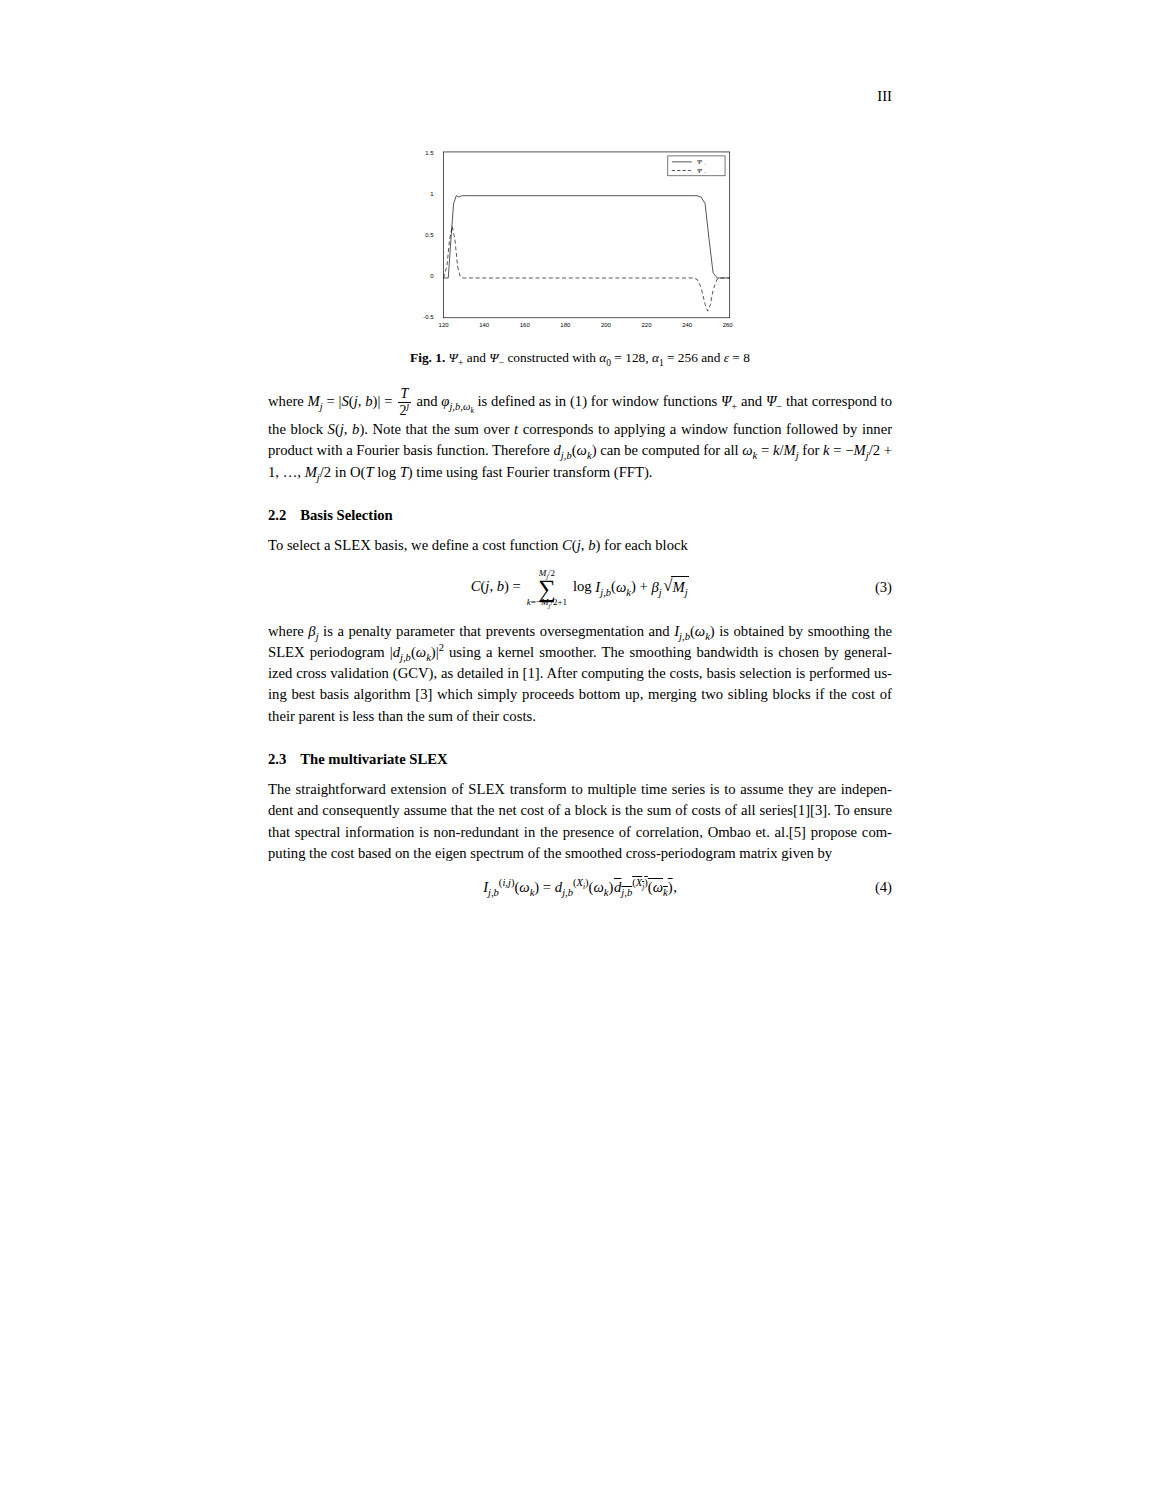III
Fig. 1. Ψ+ and Ψ− constructed with α0 = 128, α1 = 256 and ε = 8
where Mj = |S(j, b)| = T 2j and φj,b,ωk is defined as in (1) for window functions Ψ+ and Ψ− that correspond to the block S(j, b). Note that the sum over t corresponds to applying a window function followed by inner product with a Fourier basis function. Therefore dj,b(ωk) can be computed for all ωk = k/Mj for k = −Mj/2 + 1, …, Mj/2 in O(T log T) time using fast Fourier transform (FFT).
2.2 Basis Selection
To select a SLEX basis, we define a cost function C(j, b) for each block
C(j, b) = Mj/2 ∑ k=−Mj/2+1 log Ij,b(ωk) + βj Mj (3)
where βj is a penalty parameter that prevents oversegmentation and Ij,b(ωk) is obtained by smoothing the SLEX periodogram |dj,b(ωk)|2 using a kernel smoother. The smoothing bandwidth is chosen by generalized cross validation (GCV), as detailed in [1]. After computing the costs, basis selection is performed using best basis algorithm [3] which simply proceeds bottom up, merging two sibling blocks if the cost of their parent is less than the sum of their costs.
2.3 The multivariate SLEX
The straightforward extension of SLEX transform to multiple time series is to assume they are independent and consequently assume that the net cost of a block is the sum of costs of all series[1][3]. To ensure that spectral information is non-redundant in the presence of correlation, Ombao et. al.[5] propose computing the cost based on the eigen spectrum of the smoothed cross-periodogram matrix given by
Ij,b(i,j)(ωk) = dj,b(Xi)(ωk)dj,b(Xj)(ωk), (4)